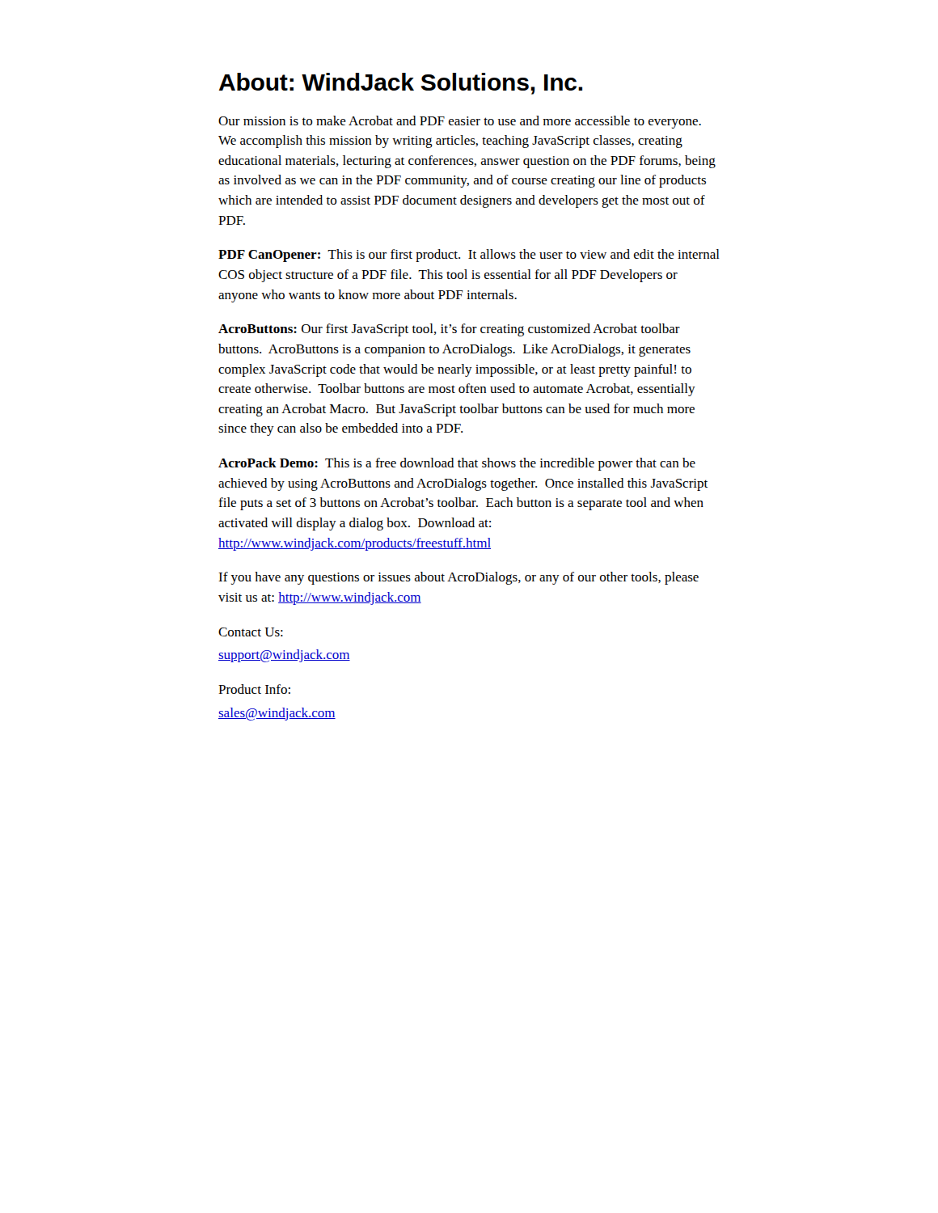About: WindJack Solutions, Inc.
Our mission is to make Acrobat and PDF easier to use and more accessible to everyone. We accomplish this mission by writing articles, teaching JavaScript classes, creating educational materials, lecturing at conferences, answer question on the PDF forums, being as involved as we can in the PDF community, and of course creating our line of products which are intended to assist PDF document designers and developers get the most out of PDF.
PDF CanOpener: This is our first product. It allows the user to view and edit the internal COS object structure of a PDF file. This tool is essential for all PDF Developers or anyone who wants to know more about PDF internals.
AcroButtons: Our first JavaScript tool, it’s for creating customized Acrobat toolbar buttons. AcroButtons is a companion to AcroDialogs. Like AcroDialogs, it generates complex JavaScript code that would be nearly impossible, or at least pretty painful! to create otherwise. Toolbar buttons are most often used to automate Acrobat, essentially creating an Acrobat Macro. But JavaScript toolbar buttons can be used for much more since they can also be embedded into a PDF.
AcroPack Demo: This is a free download that shows the incredible power that can be achieved by using AcroButtons and AcroDialogs together. Once installed this JavaScript file puts a set of 3 buttons on Acrobat’s toolbar. Each button is a separate tool and when activated will display a dialog box. Download at: http://www.windjack.com/products/freestuff.html
If you have any questions or issues about AcroDialogs, or any of our other tools, please visit us at: http://www.windjack.com
Contact Us:
support@windjack.com
Product Info:
sales@windjack.com